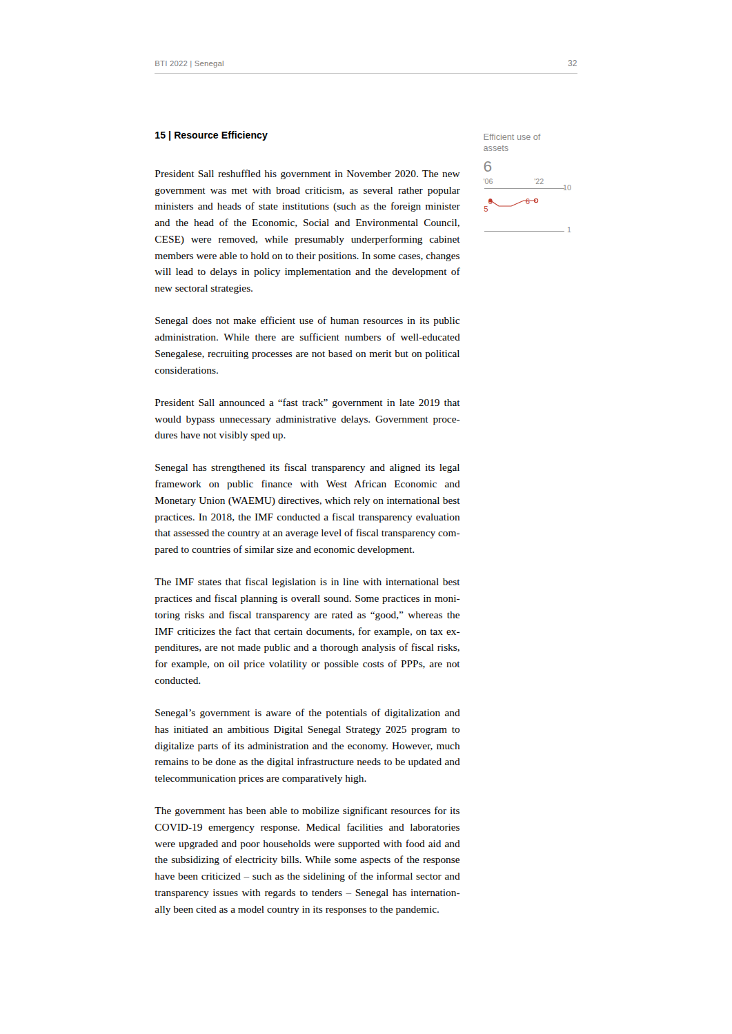BTI 2022 | Senegal 32
15 | Resource Efficiency
President Sall reshuffled his government in November 2020. The new government was met with broad criticism, as several rather popular ministers and heads of state institutions (such as the foreign minister and the head of the Economic, Social and Environmental Council, CESE) were removed, while presumably underperforming cabinet members were able to hold on to their positions. In some cases, changes will lead to delays in policy implementation and the development of new sectoral strategies.
Senegal does not make efficient use of human resources in its public administration. While there are sufficient numbers of well-educated Senegalese, recruiting processes are not based on merit but on political considerations.
President Sall announced a “fast track” government in late 2019 that would bypass unnecessary administrative delays. Government procedures have not visibly sped up.
Senegal has strengthened its fiscal transparency and aligned its legal framework on public finance with West African Economic and Monetary Union (WAEMU) directives, which rely on international best practices. In 2018, the IMF conducted a fiscal transparency evaluation that assessed the country at an average level of fiscal transparency compared to countries of similar size and economic development.
The IMF states that fiscal legislation is in line with international best practices and fiscal planning is overall sound. Some practices in monitoring risks and fiscal transparency are rated as “good,” whereas the IMF criticizes the fact that certain documents, for example, on tax expenditures, are not made public and a thorough analysis of fiscal risks, for example, on oil price volatility or possible costs of PPPs, are not conducted.
Senegal’s government is aware of the potentials of digitalization and has initiated an ambitious Digital Senegal Strategy 2025 program to digitalize parts of its administration and the economy. However, much remains to be done as the digital infrastructure needs to be updated and telecommunication prices are comparatively high.
The government has been able to mobilize significant resources for its COVID-19 emergency response. Medical facilities and laboratories were upgraded and poor households were supported with food aid and the subsidizing of electricity bills. While some aspects of the response have been criticized – such as the sidelining of the informal sector and transparency issues with regards to tenders – Senegal has internationally been cited as a model country in its responses to the pandemic.
Efficient use of
assets
6
'06 '22 10 1
6 5 6